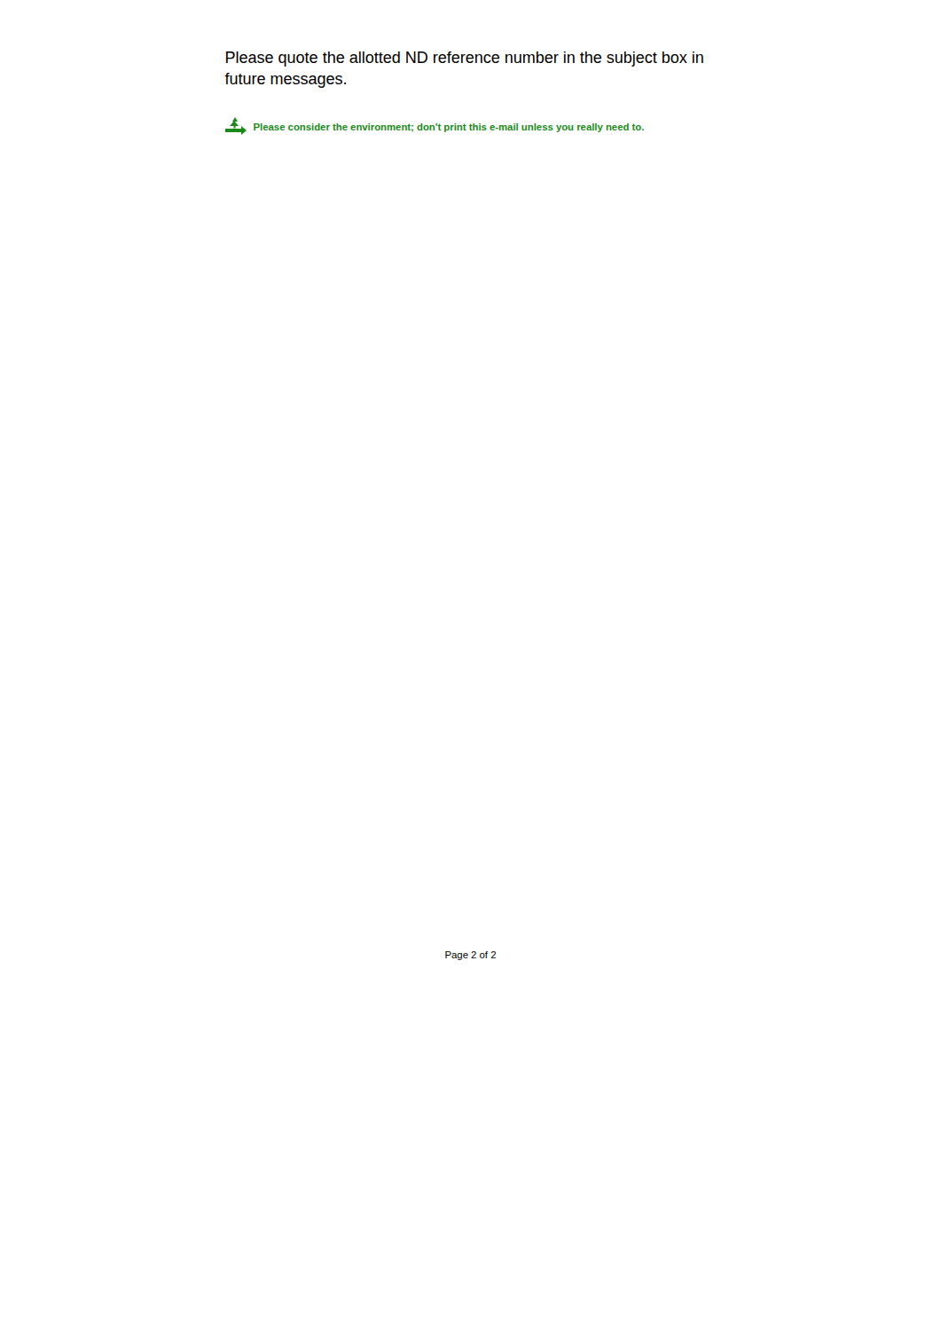Please quote the allotted ND reference number in the subject box in future messages.
Please consider the environment; don't print this e-mail unless you really need to.
Page 2 of 2